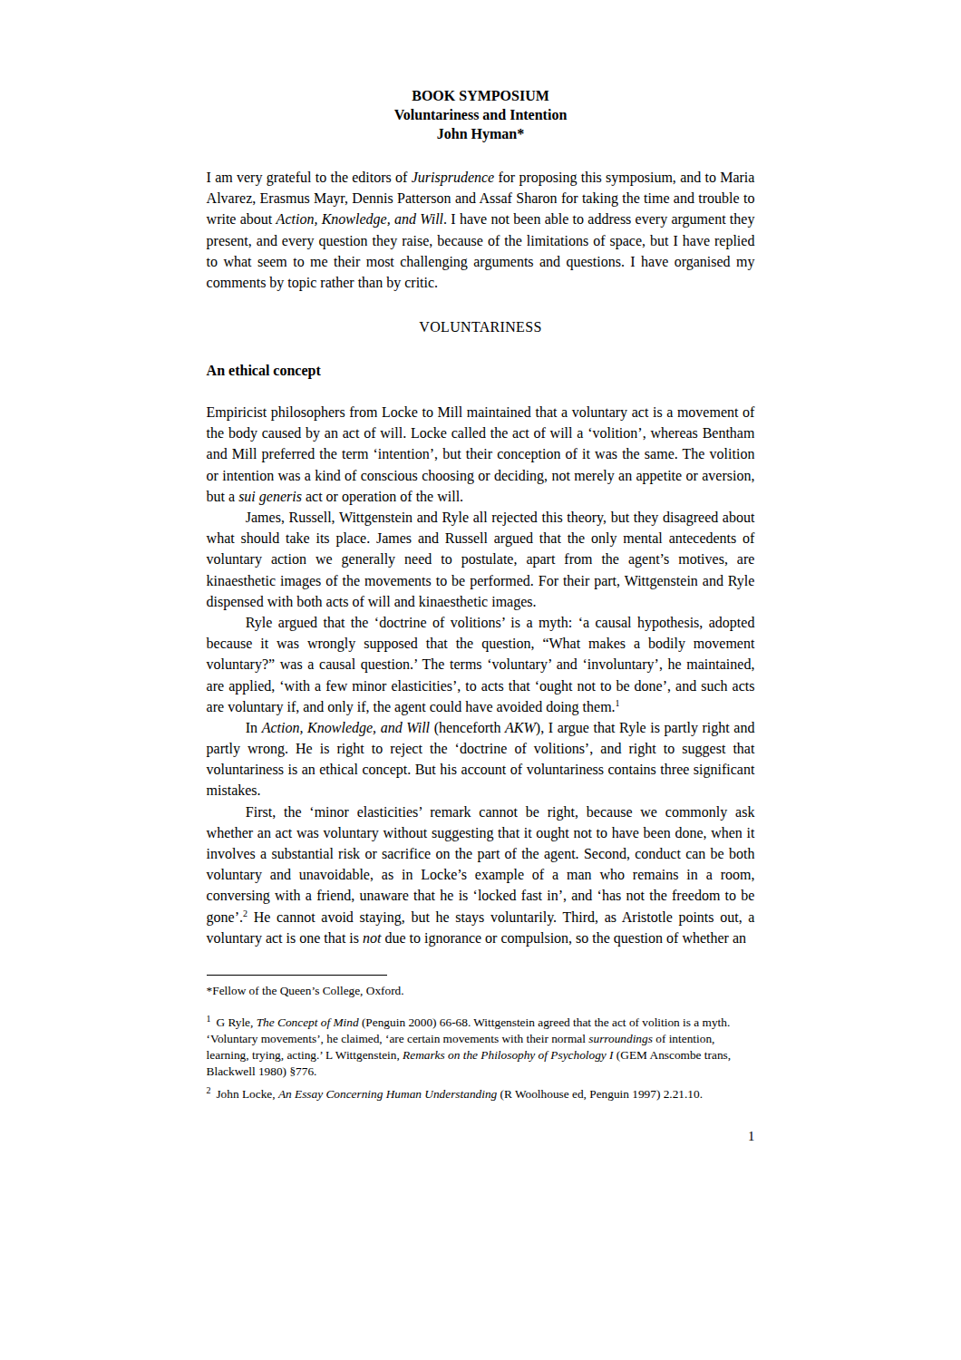BOOK SYMPOSIUM
Voluntariness and Intention
John Hyman*
I am very grateful to the editors of Jurisprudence for proposing this symposium, and to Maria Alvarez, Erasmus Mayr, Dennis Patterson and Assaf Sharon for taking the time and trouble to write about Action, Knowledge, and Will. I have not been able to address every argument they present, and every question they raise, because of the limitations of space, but I have replied to what seem to me their most challenging arguments and questions. I have organised my comments by topic rather than by critic.
VOLUNTARINESS
An ethical concept
Empiricist philosophers from Locke to Mill maintained that a voluntary act is a movement of the body caused by an act of will. Locke called the act of will a ‘volition’, whereas Bentham and Mill preferred the term ‘intention’, but their conception of it was the same. The volition or intention was a kind of conscious choosing or deciding, not merely an appetite or aversion, but a sui generis act or operation of the will.
James, Russell, Wittgenstein and Ryle all rejected this theory, but they disagreed about what should take its place. James and Russell argued that the only mental antecedents of voluntary action we generally need to postulate, apart from the agent’s motives, are kinaesthetic images of the movements to be performed. For their part, Wittgenstein and Ryle dispensed with both acts of will and kinaesthetic images.
Ryle argued that the ‘doctrine of volitions’ is a myth: ‘a causal hypothesis, adopted because it was wrongly supposed that the question, “What makes a bodily movement voluntary?” was a causal question.’ The terms ‘voluntary’ and ‘involuntary’, he maintained, are applied, ‘with a few minor elasticities’, to acts that ‘ought not to be done’, and such acts are voluntary if, and only if, the agent could have avoided doing them.1
In Action, Knowledge, and Will (henceforth AKW), I argue that Ryle is partly right and partly wrong. He is right to reject the ‘doctrine of volitions’, and right to suggest that voluntariness is an ethical concept. But his account of voluntariness contains three significant mistakes.
First, the ‘minor elasticities’ remark cannot be right, because we commonly ask whether an act was voluntary without suggesting that it ought not to have been done, when it involves a substantial risk or sacrifice on the part of the agent. Second, conduct can be both voluntary and unavoidable, as in Locke’s example of a man who remains in a room, conversing with a friend, unaware that he is ‘locked fast in’, and ‘has not the freedom to be gone’.2 He cannot avoid staying, but he stays voluntarily. Third, as Aristotle points out, a voluntary act is one that is not due to ignorance or compulsion, so the question of whether an
*Fellow of the Queen’s College, Oxford.
1 G Ryle, The Concept of Mind (Penguin 2000) 66-68. Wittgenstein agreed that the act of volition is a myth. ‘Voluntary movements’, he claimed, ‘are certain movements with their normal surroundings of intention, learning, trying, acting.’ L Wittgenstein, Remarks on the Philosophy of Psychology I (GEM Anscombe trans, Blackwell 1980) §776.
2 John Locke, An Essay Concerning Human Understanding (R Woolhouse ed, Penguin 1997) 2.21.10.
1